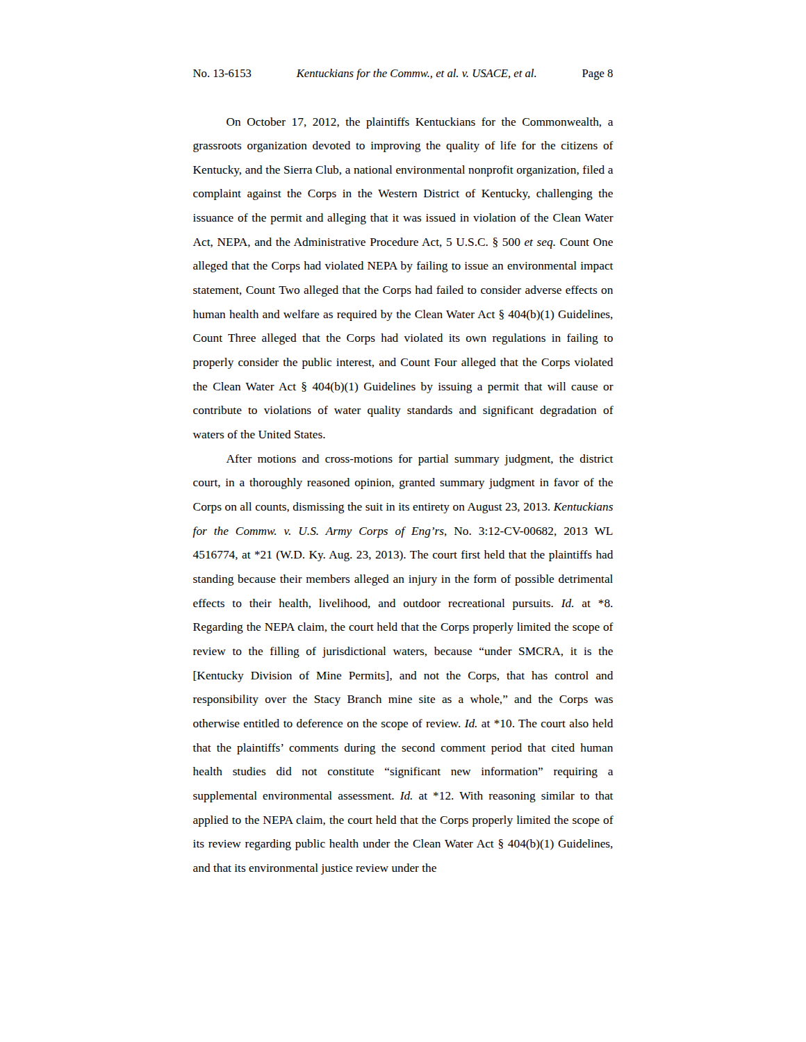No. 13-6153 Kentuckians for the Commw., et al. v. USACE, et al. Page 8
On October 17, 2012, the plaintiffs Kentuckians for the Commonwealth, a grassroots organization devoted to improving the quality of life for the citizens of Kentucky, and the Sierra Club, a national environmental nonprofit organization, filed a complaint against the Corps in the Western District of Kentucky, challenging the issuance of the permit and alleging that it was issued in violation of the Clean Water Act, NEPA, and the Administrative Procedure Act, 5 U.S.C. § 500 et seq. Count One alleged that the Corps had violated NEPA by failing to issue an environmental impact statement, Count Two alleged that the Corps had failed to consider adverse effects on human health and welfare as required by the Clean Water Act § 404(b)(1) Guidelines, Count Three alleged that the Corps had violated its own regulations in failing to properly consider the public interest, and Count Four alleged that the Corps violated the Clean Water Act § 404(b)(1) Guidelines by issuing a permit that will cause or contribute to violations of water quality standards and significant degradation of waters of the United States.
After motions and cross-motions for partial summary judgment, the district court, in a thoroughly reasoned opinion, granted summary judgment in favor of the Corps on all counts, dismissing the suit in its entirety on August 23, 2013. Kentuckians for the Commw. v. U.S. Army Corps of Eng’rs, No. 3:12-CV-00682, 2013 WL 4516774, at *21 (W.D. Ky. Aug. 23, 2013). The court first held that the plaintiffs had standing because their members alleged an injury in the form of possible detrimental effects to their health, livelihood, and outdoor recreational pursuits. Id. at *8. Regarding the NEPA claim, the court held that the Corps properly limited the scope of review to the filling of jurisdictional waters, because “under SMCRA, it is the [Kentucky Division of Mine Permits], and not the Corps, that has control and responsibility over the Stacy Branch mine site as a whole,” and the Corps was otherwise entitled to deference on the scope of review. Id. at *10. The court also held that the plaintiffs’ comments during the second comment period that cited human health studies did not constitute “significant new information” requiring a supplemental environmental assessment. Id. at *12. With reasoning similar to that applied to the NEPA claim, the court held that the Corps properly limited the scope of its review regarding public health under the Clean Water Act § 404(b)(1) Guidelines, and that its environmental justice review under the